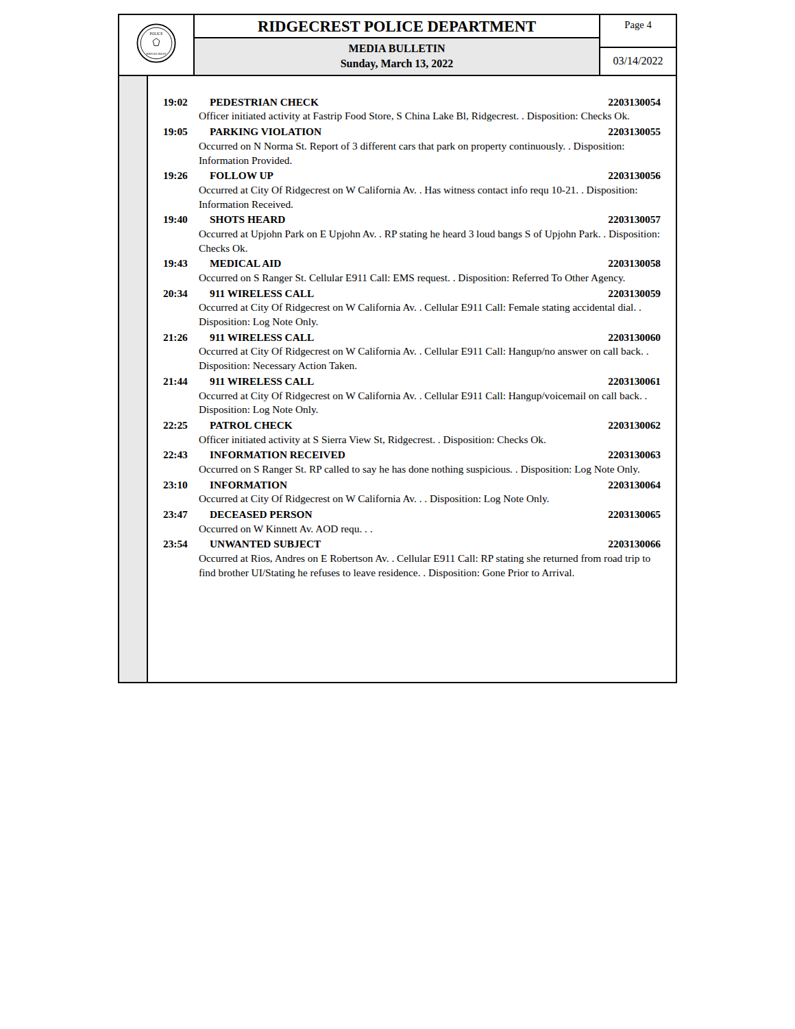| | RIDGECREST POLICE DEPARTMENT MEDIA BULLETIN Sunday, March 13, 2022 | Page 4 03/14/2022 |
19:02 PEDESTRIAN CHECK 2203130054
Officer initiated activity at Fastrip Food Store, S China Lake Bl, Ridgecrest. . Disposition: Checks Ok.
19:05 PARKING VIOLATION 2203130055
Occurred on N Norma St. Report of 3 different cars that park on property continuously. . Disposition: Information Provided.
19:26 FOLLOW UP 2203130056
Occurred at City Of Ridgecrest on W California Av. . Has witness contact info requ 10-21. . Disposition: Information Received.
19:40 SHOTS HEARD 2203130057
Occurred at Upjohn Park on E Upjohn Av. . RP stating he heard 3 loud bangs S of Upjohn Park. . Disposition: Checks Ok.
19:43 MEDICAL AID 2203130058
Occurred on S Ranger St. Cellular E911 Call: EMS request. . Disposition: Referred To Other Agency.
20:34911 WIRELESS CALL 2203130059
Occurred at City Of Ridgecrest on W California Av. . Cellular E911 Call: Female stating accidental dial. . Disposition: Log Note Only.
21:26911 WIRELESS CALL 2203130060
Occurred at City Of Ridgecrest on W California Av. . Cellular E911 Call: Hangup/no answer on call back. . Disposition: Necessary Action Taken.
21:44911 WIRELESS CALL 2203130061
Occurred at City Of Ridgecrest on W California Av. . Cellular E911 Call: Hangup/voicemail on call back. . Disposition: Log Note Only.
22:25 PATROL CHECK 2203130062
Officer initiated activity at S Sierra View St, Ridgecrest. . Disposition: Checks Ok.
22:43 INFORMATION RECEIVED 2203130063
Occurred on S Ranger St. RP called to say he has done nothing suspicious. . Disposition: Log Note Only.
23:10 INFORMATION 2203130064
Occurred at City Of Ridgecrest on W California Av. . . Disposition: Log Note Only.
23:47 DECEASED PERSON 2203130065
Occurred on W Kinnett Av. AOD requ. . .
23:54 UNWANTED SUBJECT 2203130066
Occurred at Rios, Andres on E Robertson Av. . Cellular E911 Call: RP stating she returned from road trip to find brother UI/Stating he refuses to leave residence. . Disposition: Gone Prior to Arrival.